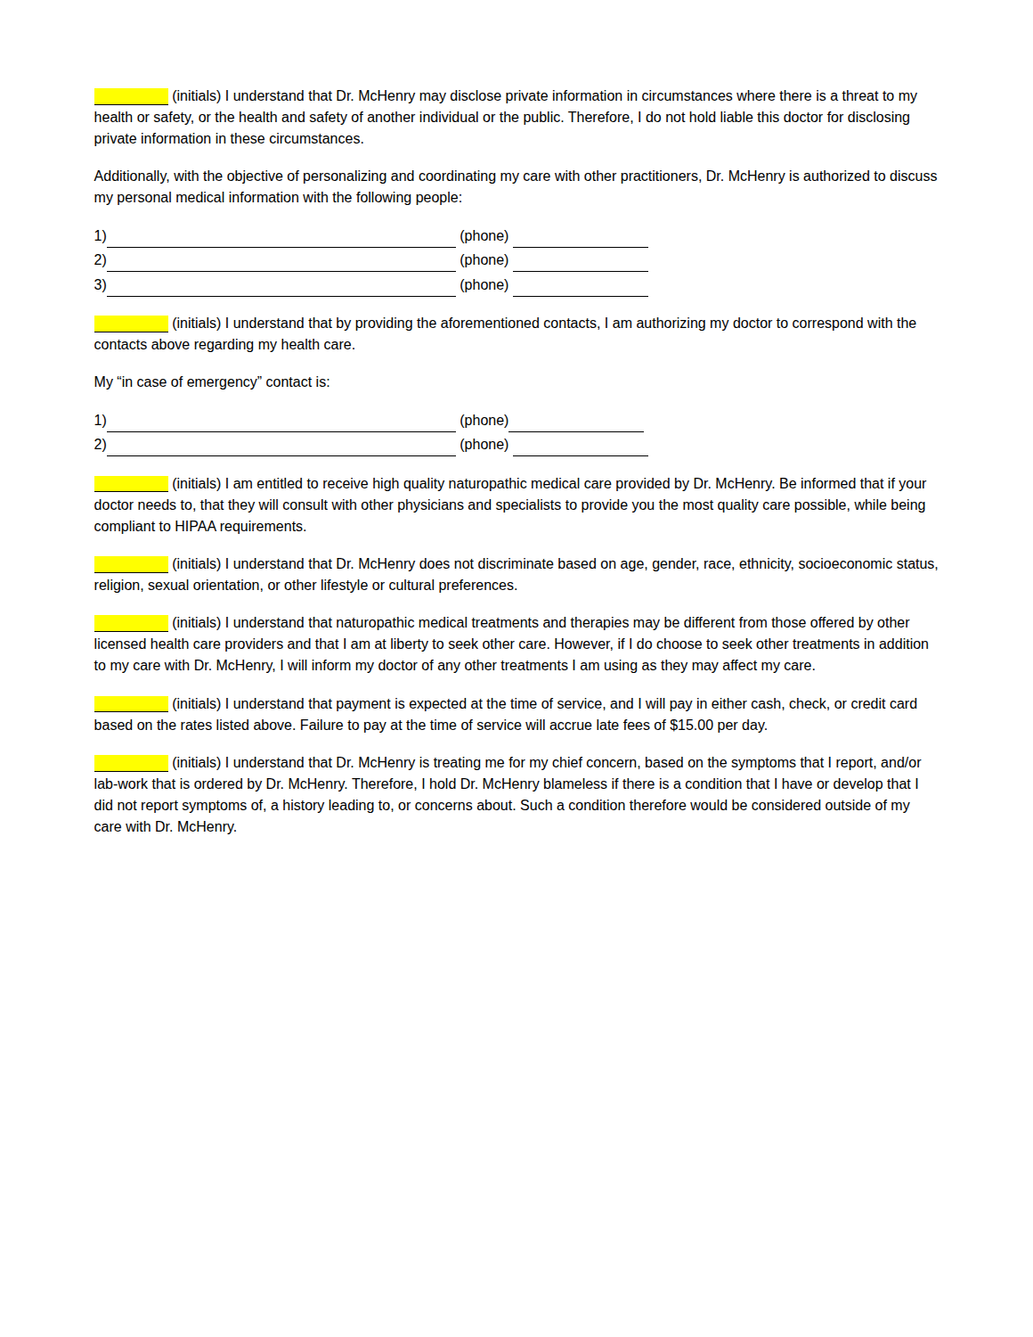(initials) I understand that Dr. McHenry may disclose private information in circumstances where there is a threat to my health or safety, or the health and safety of another individual or the public. Therefore, I do not hold liable this doctor for disclosing private information in these circumstances.
Additionally, with the objective of personalizing and coordinating my care with other practitioners, Dr. McHenry is authorized to discuss my personal medical information with the following people:
1) (phone)
2) (phone)
3) (phone)
(initials) I understand that by providing the aforementioned contacts, I am authorizing my doctor to correspond with the contacts above regarding my health care.
My “in case of emergency” contact is:
1) (phone)
2) (phone)
(initials) I am entitled to receive high quality naturopathic medical care provided by Dr. McHenry. Be informed that if your doctor needs to, that they will consult with other physicians and specialists to provide you the most quality care possible, while being compliant to HIPAA requirements.
(initials) I understand that Dr. McHenry does not discriminate based on age, gender, race, ethnicity, socioeconomic status, religion, sexual orientation, or other lifestyle or cultural preferences.
(initials) I understand that naturopathic medical treatments and therapies may be different from those offered by other licensed health care providers and that I am at liberty to seek other care. However, if I do choose to seek other treatments in addition to my care with Dr. McHenry, I will inform my doctor of any other treatments I am using as they may affect my care.
(initials) I understand that payment is expected at the time of service, and I will pay in either cash, check, or credit card based on the rates listed above. Failure to pay at the time of service will accrue late fees of $15.00 per day.
(initials) I understand that Dr. McHenry is treating me for my chief concern, based on the symptoms that I report, and/or lab-work that is ordered by Dr. McHenry. Therefore, I hold Dr. McHenry blameless if there is a condition that I have or develop that I did not report symptoms of, a history leading to, or concerns about. Such a condition therefore would be considered outside of my care with Dr. McHenry.